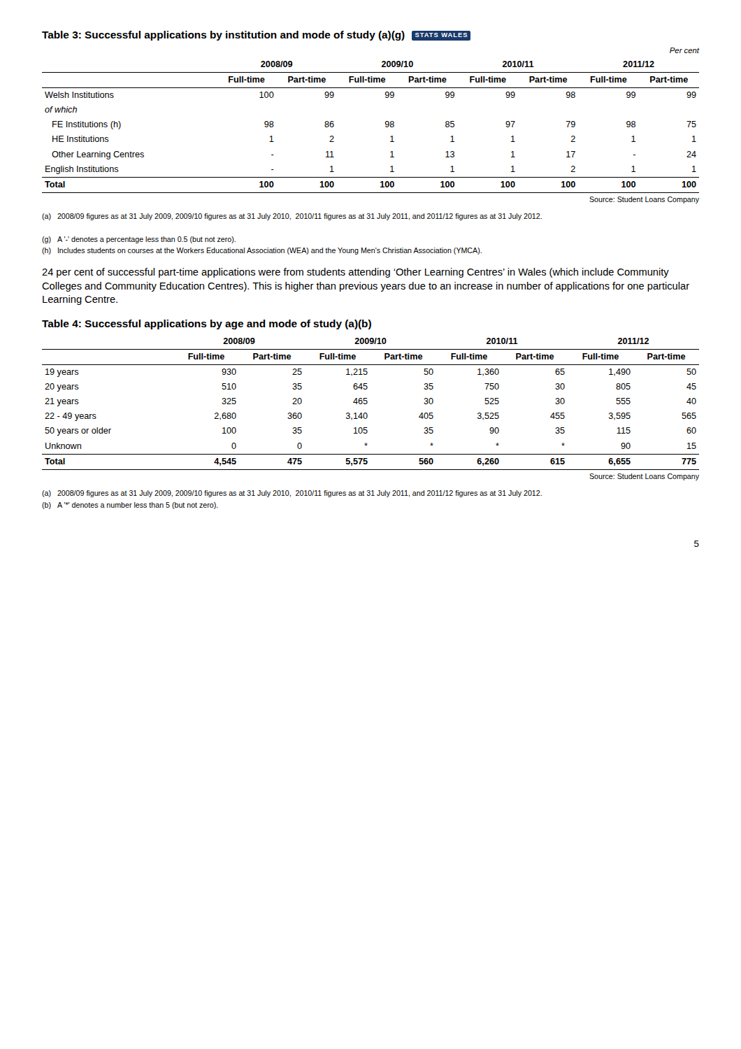Table 3: Successful applications by institution and mode of study (a)(g) STATS WALES
Per cent
| | 2008/09 | 2009/10 | 2010/11 | 2011/12 |
| --- | --- | --- | --- | --- |
| | Full-time | Part-time | Full-time | Part-time | Full-time | Part-time | Full-time | Part-time |
| Welsh Institutions | 100 | 99 | 99 | 99 | 99 | 98 | 99 | 99 |
| of which | | | | | | | | |
| FE Institutions (h) | 98 | 86 | 98 | 85 | 97 | 79 | 98 | 75 |
| HE Institutions | 1 | 2 | 1 | 1 | 1 | 2 | 1 | 1 |
| Other Learning Centres | - | 11 | 1 | 13 | 1 | 17 | - | 24 |
| English Institutions | - | 1 | 1 | 1 | 1 | 2 | 1 | 1 |
| Total | 100 | 100 | 100 | 100 | 100 | 100 | 100 | 100 |
Source: Student Loans Company
(a) 2008/09 figures as at 31 July 2009, 2009/10 figures as at 31 July 2010, 2010/11 figures as at 31 July 2011, and 2011/12 figures as at 31 July 2012.
(g) A '-' denotes a percentage less than 0.5 (but not zero).
(h) Includes students on courses at the Workers Educational Association (WEA) and the Young Men's Christian Association (YMCA).
24 per cent of successful part-time applications were from students attending ‘Other Learning Centres’ in Wales (which include Community Colleges and Community Education Centres). This is higher than previous years due to an increase in number of applications for one particular Learning Centre.
Table 4: Successful applications by age and mode of study (a)(b)
| | 2008/09 | 2009/10 | 2010/11 | 2011/12 |
| --- | --- | --- | --- | --- |
| | Full-time | Part-time | Full-time | Part-time | Full-time | Part-time | Full-time | Part-time |
| 19 years | 930 | 25 | 1,215 | 50 | 1,360 | 65 | 1,490 | 50 |
| 20 years | 510 | 35 | 645 | 35 | 750 | 30 | 805 | 45 |
| 21 years | 325 | 20 | 465 | 30 | 525 | 30 | 555 | 40 |
| 22 - 49 years | 2,680 | 360 | 3,140 | 405 | 3,525 | 455 | 3,595 | 565 |
| 50 years or older | 100 | 35 | 105 | 35 | 90 | 35 | 115 | 60 |
| Unknown | 0 | 0 | * | * | * | * | 90 | 15 |
| Total | 4,545 | 475 | 5,575 | 560 | 6,260 | 615 | 6,655 | 775 |
Source: Student Loans Company
(a) 2008/09 figures as at 31 July 2009, 2009/10 figures as at 31 July 2010, 2010/11 figures as at 31 July 2011, and 2011/12 figures as at 31 July 2012.
(b) A '*' denotes a number less than 5 (but not zero).
5